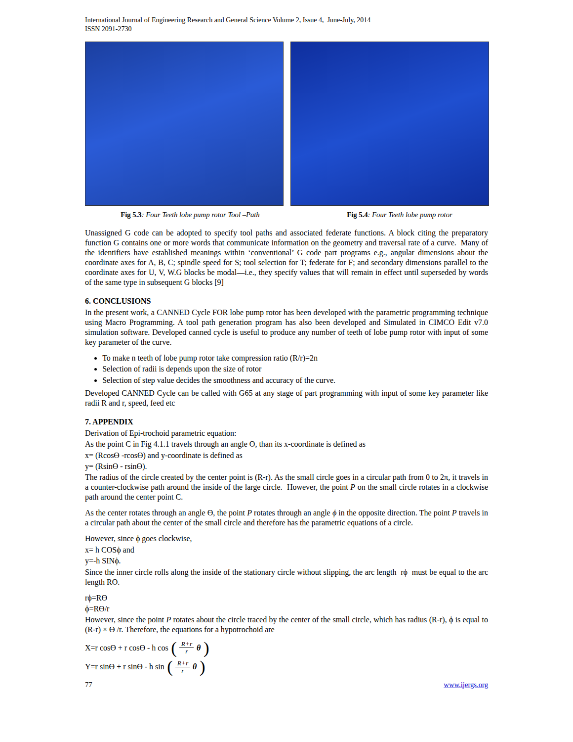International Journal of Engineering Research and General Science Volume 2, Issue 4, June-July, 2014
ISSN 2091-2730
Fig 5.3: Four Teeth lobe pump rotor Tool –Path
Fig 5.4: Four Teeth lobe pump rotor
Unassigned G code can be adopted to specify tool paths and associated federate functions. A block citing the preparatory function G contains one or more words that communicate information on the geometry and traversal rate of a curve. Many of the identifiers have established meanings within ‘conventional’ G code part programs e.g., angular dimensions about the coordinate axes for A, B, C; spindle speed for S; tool selection for T; federate for F; and secondary dimensions parallel to the coordinate axes for U, V, W.G blocks be modal—i.e., they specify values that will remain in effect until superseded by words of the same type in subsequent G blocks [9]
6. CONCLUSIONS
In the present work, a CANNED Cycle FOR lobe pump rotor has been developed with the parametric programming technique using Macro Programming. A tool path generation program has also been developed and Simulated in CIMCO Edit v7.0 simulation software. Developed canned cycle is useful to produce any number of teeth of lobe pump rotor with input of some key parameter of the curve.
To make n teeth of lobe pump rotor take compression ratio (R/r)=2n
Selection of radii is depends upon the size of rotor
Selection of step value decides the smoothness and accuracy of the curve.
Developed CANNED Cycle can be called with G65 at any stage of part programming with input of some key parameter like radii R and r, speed, feed etc
7. APPENDIX
Derivation of Epi-trochoid parametric equation:
As the point C in Fig 4.1.1 travels through an angle Ө, than its x-coordinate is defined as
x= (RcosӨ -rcosӨ) and y-coordinate is defined as
y= (RsinӨ - rsinӨ).
The radius of the circle created by the center point is (R-r). As the small circle goes in a circular path from 0 to 2π, it travels in a counter-clockwise path around the inside of the large circle. However, the point P on the small circle rotates in a clockwise path around the center point C.
As the center rotates through an angle Ө, the point P rotates through an angle ϕ in the opposite direction. The point P travels in a circular path about the center of the small circle and therefore has the parametric equations of a circle.
However, since ϕ goes clockwise,
x= h COSϕ and
y=-h SINϕ.
Since the inner circle rolls along the inside of the stationary circle without slipping, the arc length rϕ must be equal to the arc length RӨ.
rϕ=RӨ
ϕ=RӨ/r
However, since the point P rotates about the circle traced by the center of the small circle, which has radius (R-r), ϕ is equal to (R-r) × Ө /r. Therefore, the equations for a hypotrochoid are
X=r cosӨ + r cosӨ - h cos ( R+r r θ )
Y=r sinӨ + r sinӨ - h sin ( R+r r θ )
77 www.ijergs.org